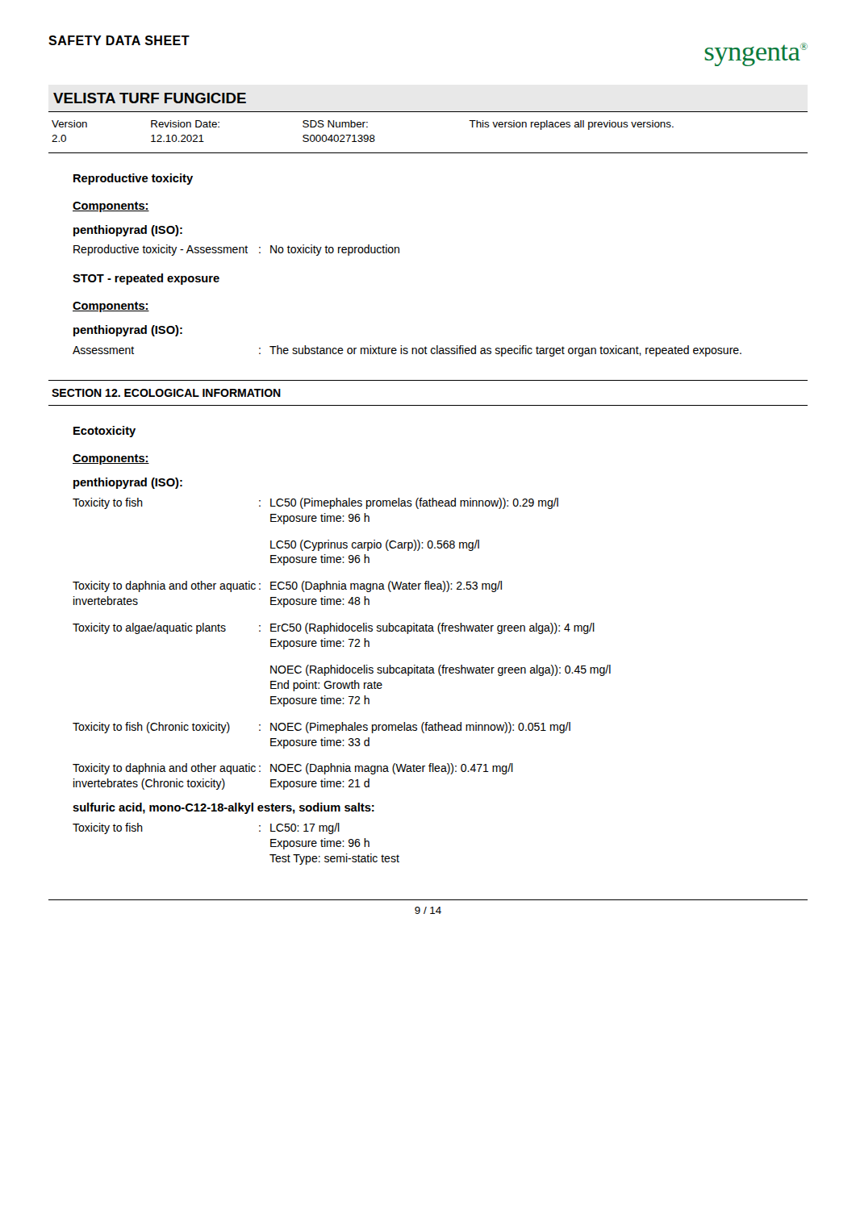SAFETY DATA SHEET
syngenta®
VELISTA TURF FUNGICIDE
| Version 2.0 | Revision Date: 12.10.2021 | SDS Number: S00040271398 | This version replaces all previous versions. |
Reproductive toxicity
Components:
penthiopyrad (ISO):
| Reproductive toxicity - Assessment | : | No toxicity to reproduction |
STOT - repeated exposure
Components:
penthiopyrad (ISO):
| Assessment | : | The substance or mixture is not classified as specific target organ toxicant, repeated exposure. |
SECTION 12. ECOLOGICAL INFORMATION
Ecotoxicity
Components:
penthiopyrad (ISO):
| Toxicity to fish | : | LC50 (Pimephales promelas (fathead minnow)): 0.29 mg/l Exposure time: 96 h |
| | | LC50 (Cyprinus carpio (Carp)): 0.568 mg/l Exposure time: 96 h |
| Toxicity to daphnia and other aquatic invertebrates | : | EC50 (Daphnia magna (Water flea)): 2.53 mg/l Exposure time: 48 h |
| Toxicity to algae/aquatic plants | : | ErC50 (Raphidocelis subcapitata (freshwater green alga)): 4 mg/l Exposure time: 72 h |
| | | NOEC (Raphidocelis subcapitata (freshwater green alga)): 0.45 mg/l End point: Growth rate Exposure time: 72 h |
| Toxicity to fish (Chronic toxicity) | : | NOEC (Pimephales promelas (fathead minnow)): 0.051 mg/l Exposure time: 33 d |
| Toxicity to daphnia and other aquatic invertebrates (Chronic toxicity) | : | NOEC (Daphnia magna (Water flea)): 0.471 mg/l Exposure time: 21 d |
sulfuric acid, mono-C12-18-alkyl esters, sodium salts:
| Toxicity to fish | : | LC50: 17 mg/l Exposure time: 96 h Test Type: semi-static test |
9 / 14